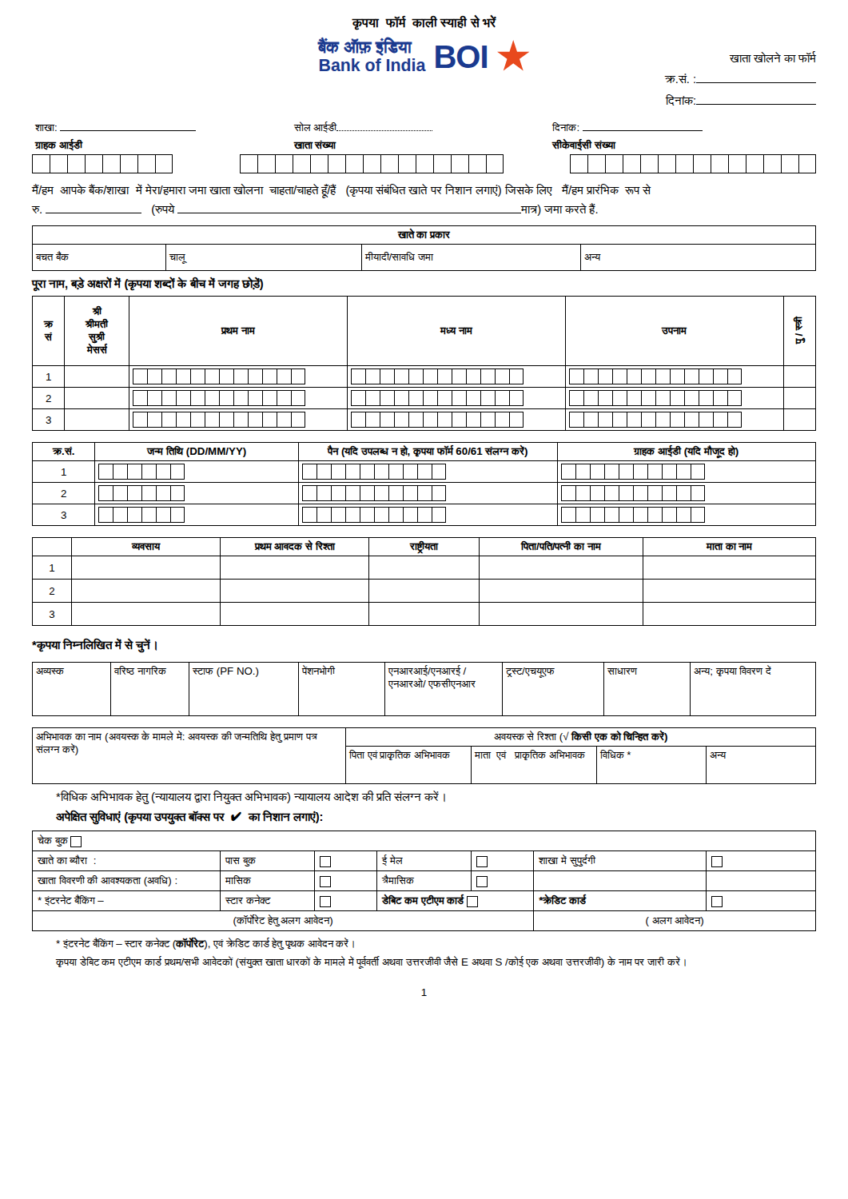कृपया फॉर्म काली स्याही से भरें
बैंक ऑफ़ इंडिया
Bank of India
BOI
★
खाता खोलने का फॉर्म
क्र.सं. :
दिनांक:
| शाखा: | सोल आईडी | दिनांक: |
| ग्राहक आईडी | खाता संख्या | सीकेवाईसी संख्या |
मैं/हम आपके बैंक/शाखा में मेरा/हमारा जमा खाता खोलना चाहता/चाहते हूँ/हैं (कृपया संबंधित खाते पर निशान लगाएं) जिसके लिए मैं/हम प्रारंभिक रूप से
रु. (रुपये मात्र) जमा करते हैं.
| खाते का प्रकार |
| बचत बैंक | चालू | मीयादी/सावधि जमा | अन्य |
पूरा नाम, बड़े अक्षरों में (कृपया शब्दों के बीच में जगह छोड़ें)
| क्र सं | श्री श्रीमती सुश्री मेसर्स | प्रथम नाम | मध्य नाम | उपनाम | पु / स्त्री |
| --- | --- | --- | --- | --- | --- |
| 1 | | | | | |
| 2 | | | | | |
| 3 | | | | | |
| क्र.सं. | जन्म तिथि (DD/MM/YY) | पैन (यदि उपलब्ध न हो, कृपया फॉर्म 60/61 संलग्न करें) | ग्राहक आईडी (यदि मौजूद हो) |
| --- | --- | --- | --- |
| 1 | | | |
| 2 | | | |
| 3 | | | |
| | व्यवसाय | प्रथम आवदक से रिश्ता | राष्ट्रीयता | पिता/पति/पत्नी का नाम | माता का नाम |
| --- | --- | --- | --- | --- | --- |
| 1 | | | | | |
| 2 | | | | | |
| 3 | | | | | |
*कृपया निम्नलिखित में से चुनें।
| अव्यस्क | वरिष्ठ नागरिक | स्टाफ (PF NO.) | पेंशनभोगी | एनआरआई/एनआरई / एनआरओ/ एफसीएनआर | ट्रस्ट/एचयूएफ | साधारण | अन्य; कृपया विवरण दें |
| अभिभावक का नाम (अवयस्क के मामले में: अवयस्क की जन्मतिथि हेतु प्रमाण पत्र संलग्न करें) | अवयस्क से रिश्ता (√ किसी एक को चिन्हित करें) |
| पिता एवं प्राकृतिक अभिभावक | माता एवं प्राकृतिक अभिभावक | विधिक * | अन्य |
*विधिक अभिभावक हेतु (न्यायालय द्वारा नियुक्त अभिभावक) न्यायालय आदेश की प्रति संलग्न करें।
अपेक्षित सुविधाएं (कृपया उपयुक्त बॉक्स पर ✔ का निशान लगाएं):
| चेक बुक |
| खाते का ब्यौरा : | पास बुक | | ई मेल | | शाखा में सुपुर्दगी | |
| खाता विवरणी की आवश्यकता (अवधि) : | मासिक | | त्रैमासिक | | | |
| * इंटरनेट बैंकिंग – | स्टार कनेक्ट | | डेबिट कम एटीएम कार्ड | *क्रेडिट कार्ड | |
| (कॉर्पोरेट हेतु अलग आवेदन) | ( अलग आवेदन) |
* इंटरनेट बैंकिंग – स्टार कनेक्ट (कॉर्पोरेट), एवं क्रेडिट कार्ड हेतु पृथक आवेदन करें।
कृपया डेबिट कम एटीएम कार्ड प्रथम/सभी आवेदकों (संयुक्त खाता धारकों के मामले में पूर्ववर्ती अथवा उत्तरजीवी जैसे E अथवा S /कोई एक अथवा उत्तरजीवी) के नाम पर जारी करें।
1